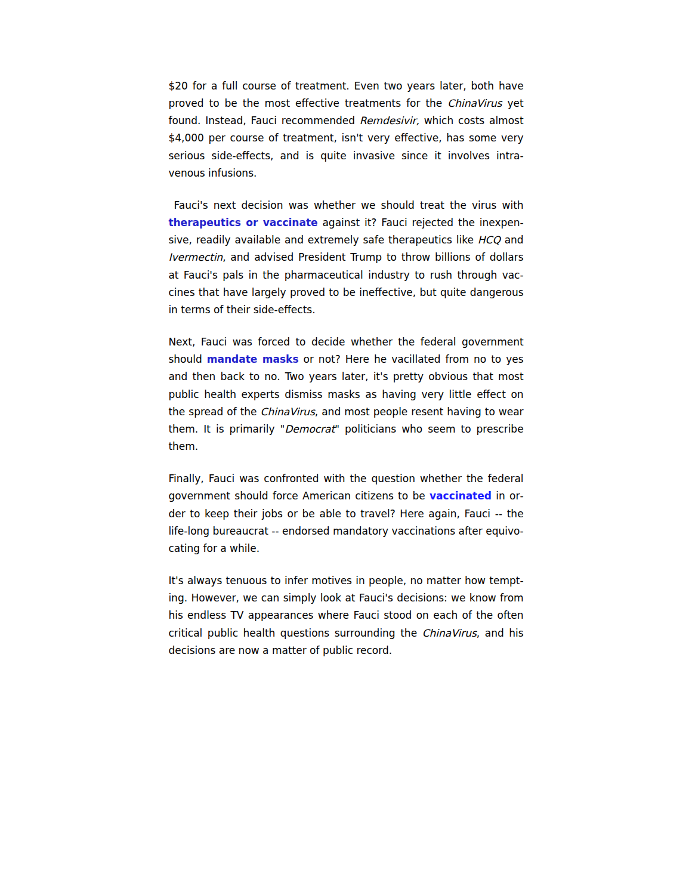$20 for a full course of treatment. Even two years later, both have proved to be the most effective treatments for the ChinaVirus yet found. Instead, Fauci recommended Remdesivir, which costs almost $4,000 per course of treatment, isn't very effective, has some very serious side-effects, and is quite invasive since it involves intravenous infusions.
Fauci's next decision was whether we should treat the virus with therapeutics or vaccinate against it? Fauci rejected the inexpensive, readily available and extremely safe therapeutics like HCQ and Ivermectin, and advised President Trump to throw billions of dollars at Fauci's pals in the pharmaceutical industry to rush through vaccines that have largely proved to be ineffective, but quite dangerous in terms of their side-effects.
Next, Fauci was forced to decide whether the federal government should mandate masks or not? Here he vacillated from no to yes and then back to no. Two years later, it's pretty obvious that most public health experts dismiss masks as having very little effect on the spread of the ChinaVirus, and most people resent having to wear them. It is primarily "Democrat" politicians who seem to prescribe them.
Finally, Fauci was confronted with the question whether the federal government should force American citizens to be vaccinated in order to keep their jobs or be able to travel? Here again, Fauci -- the life-long bureaucrat -- endorsed mandatory vaccinations after equivocating for a while.
It's always tenuous to infer motives in people, no matter how tempting. However, we can simply look at Fauci's decisions: we know from his endless TV appearances where Fauci stood on each of the often critical public health questions surrounding the ChinaVirus, and his decisions are now a matter of public record.